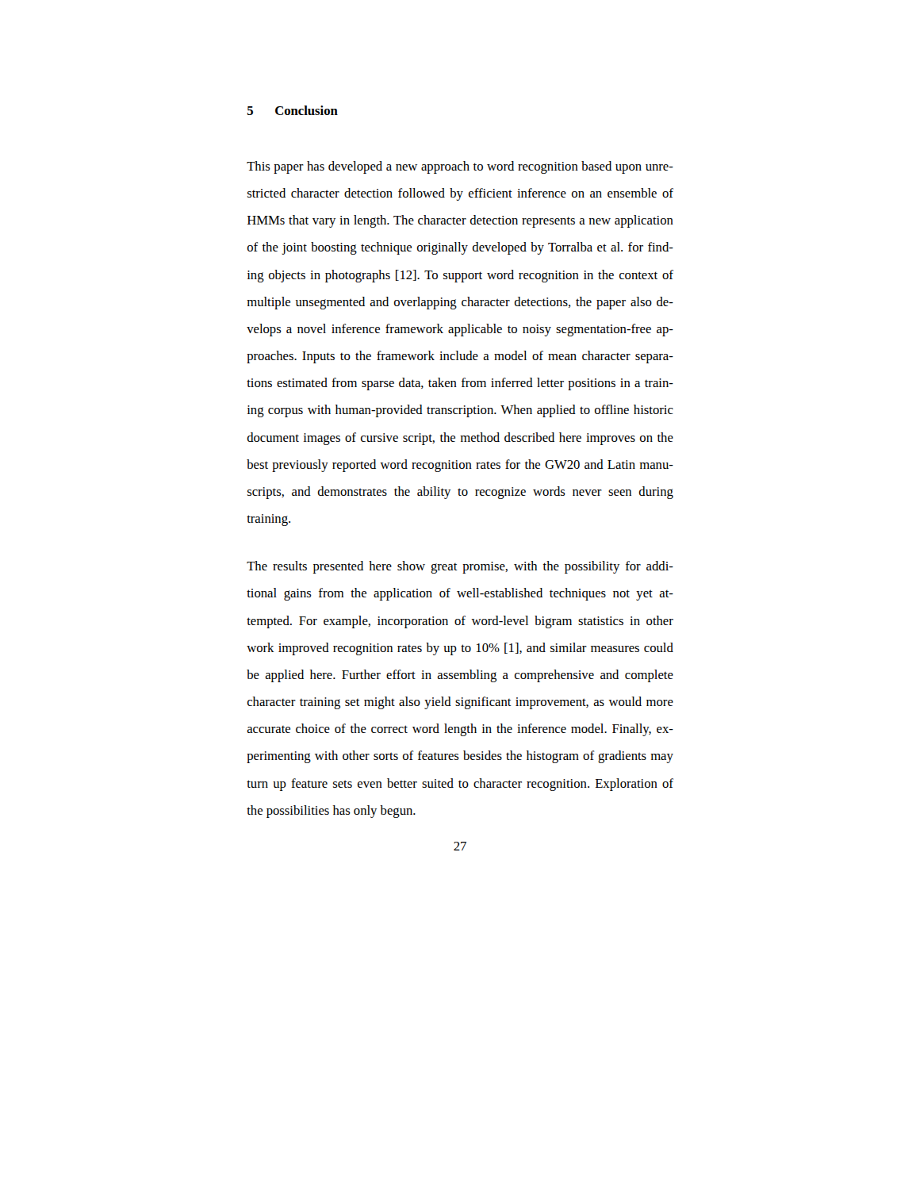5 Conclusion
This paper has developed a new approach to word recognition based upon unrestricted character detection followed by efficient inference on an ensemble of HMMs that vary in length. The character detection represents a new application of the joint boosting technique originally developed by Torralba et al. for finding objects in photographs [12]. To support word recognition in the context of multiple unsegmented and overlapping character detections, the paper also develops a novel inference framework applicable to noisy segmentation-free approaches. Inputs to the framework include a model of mean character separations estimated from sparse data, taken from inferred letter positions in a training corpus with human-provided transcription. When applied to offline historic document images of cursive script, the method described here improves on the best previously reported word recognition rates for the GW20 and Latin manuscripts, and demonstrates the ability to recognize words never seen during training.
The results presented here show great promise, with the possibility for additional gains from the application of well-established techniques not yet attempted. For example, incorporation of word-level bigram statistics in other work improved recognition rates by up to 10% [1], and similar measures could be applied here. Further effort in assembling a comprehensive and complete character training set might also yield significant improvement, as would more accurate choice of the correct word length in the inference model. Finally, experimenting with other sorts of features besides the histogram of gradients may turn up feature sets even better suited to character recognition. Exploration of the possibilities has only begun.
27